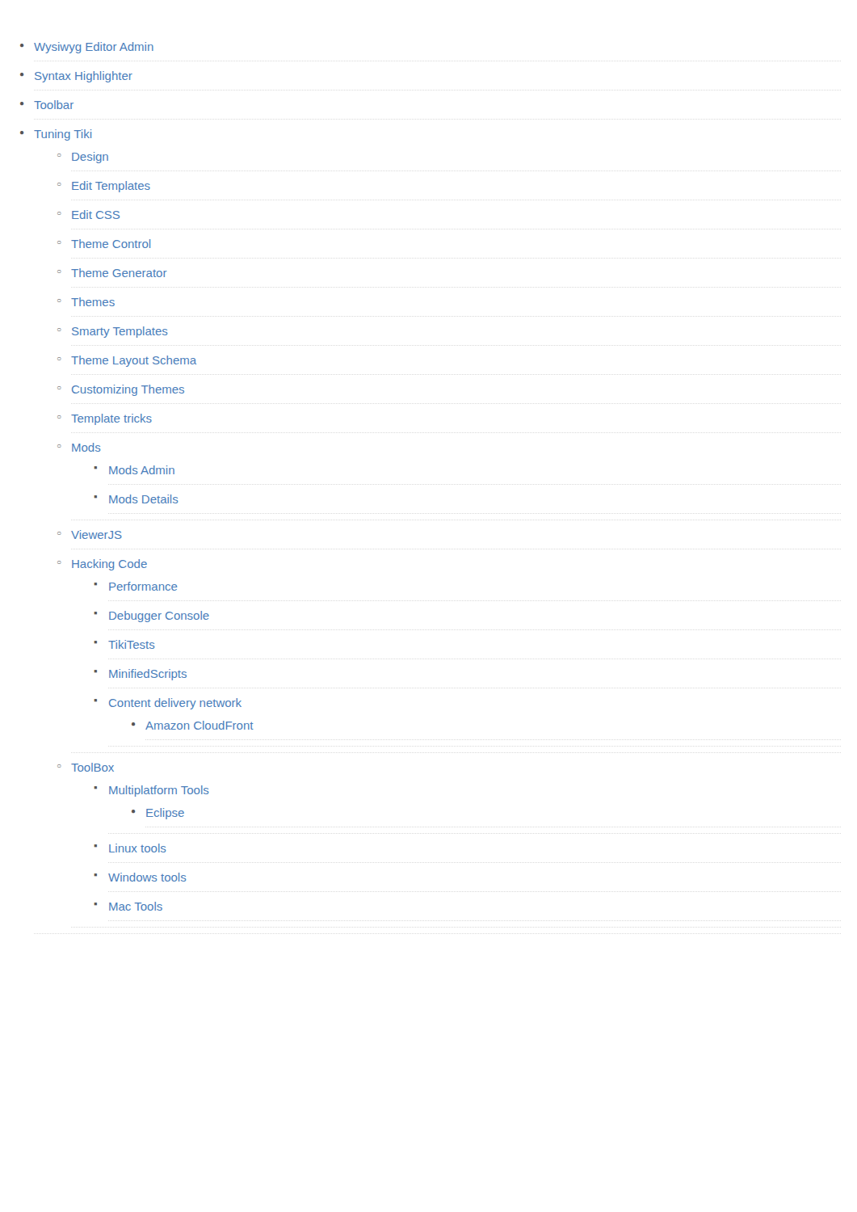Wysiwyg Editor Admin
Syntax Highlighter
Toolbar
Tuning Tiki
Design
Edit Templates
Edit CSS
Theme Control
Theme Generator
Themes
Smarty Templates
Theme Layout Schema
Customizing Themes
Template tricks
Mods
Mods Admin
Mods Details
ViewerJS
Hacking Code
Performance
Debugger Console
TikiTests
MinifiedScripts
Content delivery network
Amazon CloudFront
ToolBox
Multiplatform Tools
Eclipse
Linux tools
Windows tools
Mac Tools